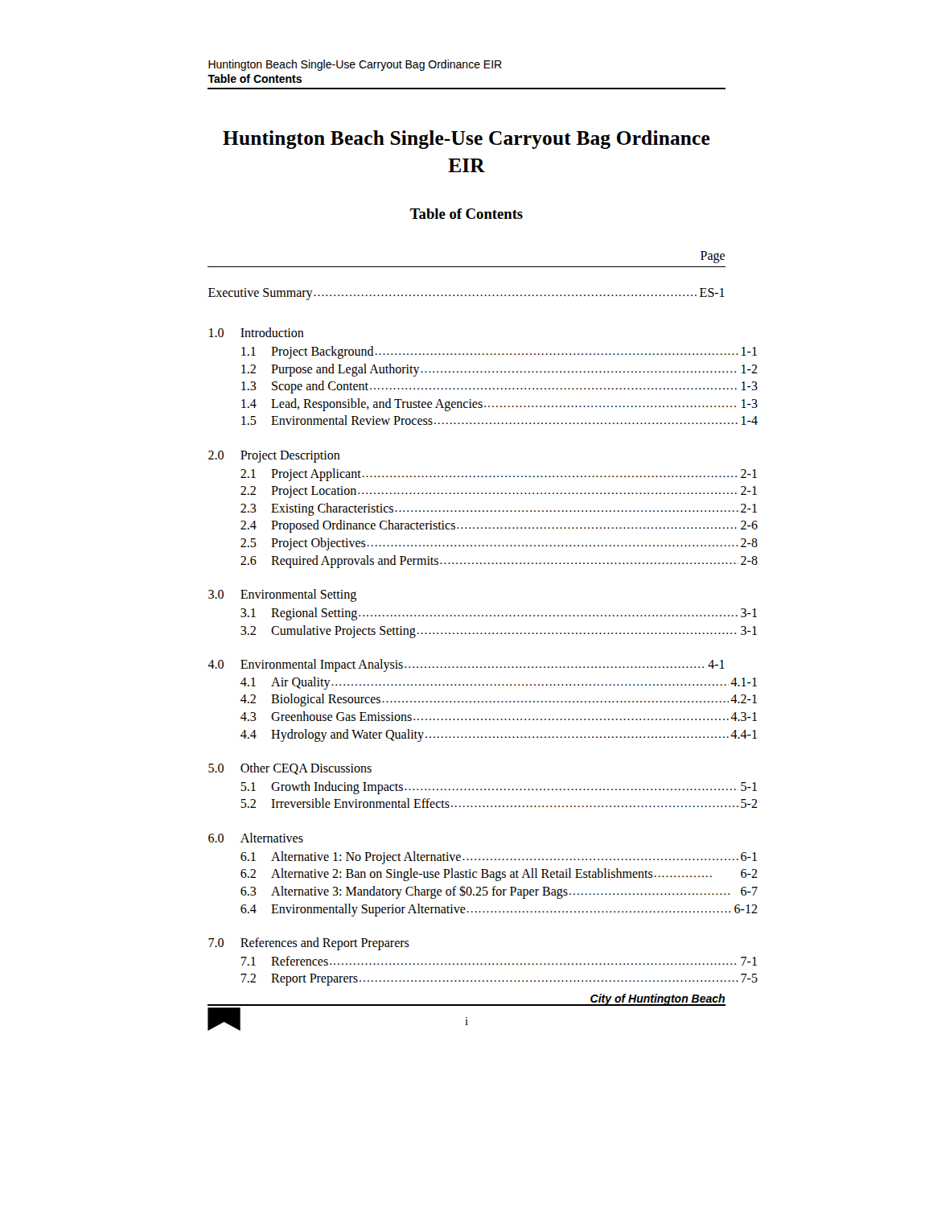Huntington Beach Single-Use Carryout Bag Ordinance EIR
Table of Contents
Huntington Beach Single-Use Carryout Bag Ordinance EIR
Table of Contents
Page
Executive Summary ........................................................................................................................... ES-1
1.0 Introduction
1.1 Project Background ......................................................................................................... 1-1
1.2 Purpose and Legal Authority ......................................................................................... 1-2
1.3 Scope and Content ......................................................................................................... 1-3
1.4 Lead, Responsible, and Trustee Agencies ......................................................................... 1-3
1.5 Environmental Review Process ......................................................................................... 1-4
2.0 Project Description
2.1 Project Applicant ......................................................................................................... 2-1
2.2 Project Location ......................................................................................................... 2-1
2.3 Existing Characteristics ......................................................................................................... 2-1
2.4 Proposed Ordinance Characteristics ......................................................................................... 2-6
2.5 Project Objectives ......................................................................................................... 2-8
2.6 Required Approvals and Permits ......................................................................................... 2-8
3.0 Environmental Setting
3.1 Regional Setting ......................................................................................................... 3-1
3.2 Cumulative Projects Setting ......................................................................................... 3-1
4.0 Environmental Impact Analysis ......................................................................................... 4-1
4.1 Air Quality ......................................................................................................... 4.1-1
4.2 Biological Resources ......................................................................................................... 4.2-1
4.3 Greenhouse Gas Emissions ......................................................................................... 4.3-1
4.4 Hydrology and Water Quality ......................................................................................... 4.4-1
5.0 Other CEQA Discussions
5.1 Growth Inducing Impacts ......................................................................................... 5-1
5.2 Irreversible Environmental Effects ......................................................................................... 5-2
6.0 Alternatives
6.1 Alternative 1: No Project Alternative ......................................................................................... 6-1
6.2 Alternative 2: Ban on Single-use Plastic Bags at All Retail Establishments ............... 6-2
6.3 Alternative 3: Mandatory Charge of $0.25 for Paper Bags ......................................... 6-7
6.4 Environmentally Superior Alternative ......................................................................................... 6-12
7.0 References and Report Preparers
7.1 References ......................................................................................................... 7-1
7.2 Report Preparers ......................................................................................................... 7-5
City of Huntington Beach
i